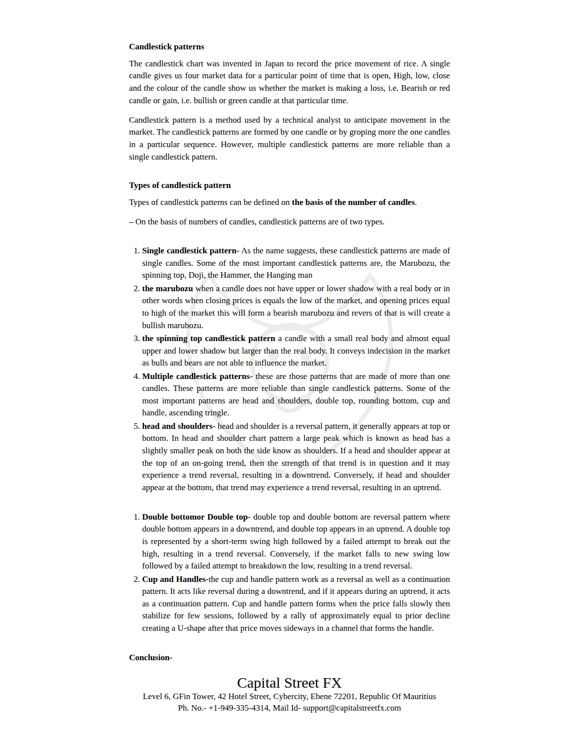Candlestick patterns
The candlestick chart was invented in Japan to record the price movement of rice. A single candle gives us four market data for a particular point of time that is open, High, low, close and the colour of the candle show us whether the market is making a loss, i.e. Bearish or red candle or gain, i.e. bullish or green candle at that particular time.
Candlestick pattern is a method used by a technical analyst to anticipate movement in the market. The candlestick patterns are formed by one candle or by groping more the one candles in a particular sequence. However, multiple candlestick patterns are more reliable than a single candlestick pattern.
Types of candlestick pattern
Types of candlestick patterns can be defined on the basis of the number of candles.
– On the basis of numbers of candles, candlestick patterns are of two types.
Single candlestick pattern- As the name suggests, these candlestick patterns are made of single candles. Some of the most important candlestick patterns are, the Marubozu, the spinning top, Doji, the Hammer, the Hanging man
the marubozu when a candle does not have upper or lower shadow with a real body or in other words when closing prices is equals the low of the market, and opening prices equal to high of the market this will form a bearish marubozu and revers of that is will create a bullish marubozu.
the spinning top candlestick pattern a candle with a small real body and almost equal upper and lower shadow but larger than the real body. It conveys indecision in the market as bulls and bears are not able to influence the market.
Multiple candlestick patterns- these are those patterns that are made of more than one candles. These patterns are more reliable than single candlestick patterns. Some of the most important patterns are head and shoulders, double top, rounding bottom, cup and handle, ascending tringle.
head and shoulders- head and shoulder is a reversal pattern, it generally appears at top or bottom. In head and shoulder chart pattern a large peak which is known as head has a slightly smaller peak on both the side know as shoulders. If a head and shoulder appear at the top of an on-going trend, then the strength of that trend is in question and it may experience a trend reversal, resulting in a downtrend. Conversely, if head and shoulder appear at the bottom, that trend may experience a trend reversal, resulting in an uptrend.
Double bottomor Double top- double top and double bottom are reversal pattern where double bottom appears in a downtrend, and double top appears in an uptrend. A double top is represented by a short-term swing high followed by a failed attempt to break out the high, resulting in a trend reversal. Conversely, if the market falls to new swing low followed by a failed attempt to breakdown the low, resulting in a trend reversal.
Cup and Handles-the cup and handle pattern work as a reversal as well as a continuation pattern. It acts like reversal during a downtrend, and if it appears during an uptrend, it acts as a continuation pattern. Cup and handle pattern forms when the price falls slowly then stabilize for few sessions, followed by a rally of approximately equal to prior decline creating a U-shape after that price moves sideways in a channel that forms the handle.
Conclusion-
Capital Street FX
Level 6, GFin Tower, 42 Hotel Street, Cybercity, Ebene 72201, Republic Of Mauritius
Ph. No.- +1-949-335-4314, Mail Id- support@capitalstreetfx.com